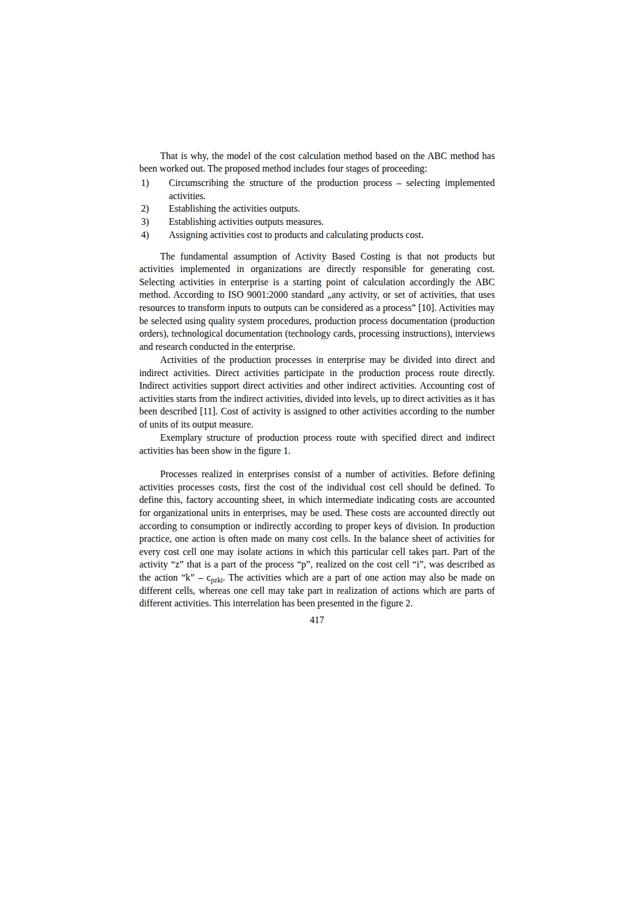That is why, the model of the cost calculation method based on the ABC method has been worked out. The proposed method includes four stages of proceeding:
1) Circumscribing the structure of the production process – selecting implemented activities.
2) Establishing the activities outputs.
3) Establishing activities outputs measures.
4) Assigning activities cost to products and calculating products cost.
The fundamental assumption of Activity Based Costing is that not products but activities implemented in organizations are directly responsible for generating cost. Selecting activities in enterprise is a starting point of calculation accordingly the ABC method. According to ISO 9001:2000 standard „any activity, or set of activities, that uses resources to transform inputs to outputs can be considered as a process” [10]. Activities may be selected using quality system procedures, production process documentation (production orders), technological documentation (technology cards, processing instructions), interviews and research conducted in the enterprise.
Activities of the production processes in enterprise may be divided into direct and indirect activities. Direct activities participate in the production process route directly. Indirect activities support direct activities and other indirect activities. Accounting cost of activities starts from the indirect activities, divided into levels, up to direct activities as it has been described [11]. Cost of activity is assigned to other activities according to the number of units of its output measure.
Exemplary structure of production process route with specified direct and indirect activities has been show in the figure 1.
Processes realized in enterprises consist of a number of activities. Before defining activities processes costs, first the cost of the individual cost cell should be defined. To define this, factory accounting sheet, in which intermediate indicating costs are accounted for organizational units in enterprises, may be used. These costs are accounted directly out according to consumption or indirectly according to proper keys of division. In production practice, one action is often made on many cost cells. In the balance sheet of activities for every cost cell one may isolate actions in which this particular cell takes part. Part of the activity “z” that is a part of the process “p”, realized on the cost cell “i”, was described as the action “k” – cpzki. The activities which are a part of one action may also be made on different cells, whereas one cell may take part in realization of actions which are parts of different activities. This interrelation has been presented in the figure 2.
417